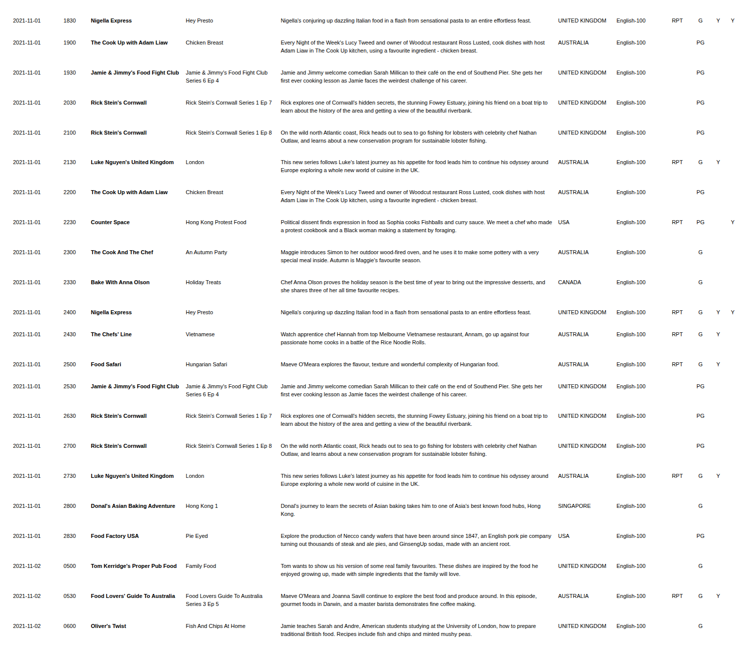| 2021-11-01 | 1830 | Nigella Express | Hey Presto | Nigella's conjuring up dazzling Italian food in a flash from sensational pasta to an entire effortless feast. | UNITED KINGDOM | English-100 | RPT | G | Y | Y |
| 2021-11-01 | 1900 | The Cook Up with Adam Liaw | Chicken Breast | Every Night of the Week's Lucy Tweed and owner of Woodcut restaurant Ross Lusted, cook dishes with host Adam Liaw in The Cook Up kitchen, using a favourite ingredient - chicken breast. | AUSTRALIA | English-100 | | PG | | |
| 2021-11-01 | 1930 | Jamie & Jimmy's Food Fight Club | Jamie & Jimmy's Food Fight Club Series 6 Ep 4 | Jamie and Jimmy welcome comedian Sarah Millican to their café on the end of Southend Pier. She gets her first ever cooking lesson as Jamie faces the weirdest challenge of his career. | UNITED KINGDOM | English-100 | | PG | | |
| 2021-11-01 | 2030 | Rick Stein's Cornwall | Rick Stein's Cornwall Series 1 Ep 7 | Rick explores one of Cornwall's hidden secrets, the stunning Fowey Estuary, joining his friend on a boat trip to learn about the history of the area and getting a view of the beautiful riverbank. | UNITED KINGDOM | English-100 | | PG | | |
| 2021-11-01 | 2100 | Rick Stein's Cornwall | Rick Stein's Cornwall Series 1 Ep 8 | On the wild north Atlantic coast, Rick heads out to sea to go fishing for lobsters with celebrity chef Nathan Outlaw, and learns about a new conservation program for sustainable lobster fishing. | UNITED KINGDOM | English-100 | | PG | | |
| 2021-11-01 | 2130 | Luke Nguyen's United Kingdom | London | This new series follows Luke's latest journey as his appetite for food leads him to continue his odyssey around Europe exploring a whole new world of cuisine in the UK. | AUSTRALIA | English-100 | RPT | G | Y | |
| 2021-11-01 | 2200 | The Cook Up with Adam Liaw | Chicken Breast | Every Night of the Week's Lucy Tweed and owner of Woodcut restaurant Ross Lusted, cook dishes with host Adam Liaw in The Cook Up kitchen, using a favourite ingredient - chicken breast. | AUSTRALIA | English-100 | | PG | | |
| 2021-11-01 | 2230 | Counter Space | Hong Kong Protest Food | Political dissent finds expression in food as Sophia cooks Fishballs and curry sauce. We meet a chef who made a protest cookbook and a Black woman making a statement by foraging. | USA | English-100 | RPT | PG | | Y |
| 2021-11-01 | 2300 | The Cook And The Chef | An Autumn Party | Maggie introduces Simon to her outdoor wood-fired oven, and he uses it to make some pottery with a very special meal inside. Autumn is Maggie's favourite season. | AUSTRALIA | English-100 | | G | | |
| 2021-11-01 | 2330 | Bake With Anna Olson | Holiday Treats | Chef Anna Olson proves the holiday season is the best time of year to bring out the impressive desserts, and she shares three of her all time favourite recipes. | CANADA | English-100 | | G | | |
| 2021-11-01 | 2400 | Nigella Express | Hey Presto | Nigella's conjuring up dazzling Italian food in a flash from sensational pasta to an entire effortless feast. | UNITED KINGDOM | English-100 | RPT | G | Y | Y |
| 2021-11-01 | 2430 | The Chefs' Line | Vietnamese | Watch apprentice chef Hannah from top Melbourne Vietnamese restaurant, Annam, go up against four passionate home cooks in a battle of the Rice Noodle Rolls. | AUSTRALIA | English-100 | RPT | G | Y | |
| 2021-11-01 | 2500 | Food Safari | Hungarian Safari | Maeve O'Meara explores the flavour, texture and wonderful complexity of Hungarian food. | AUSTRALIA | English-100 | RPT | G | Y | |
| 2021-11-01 | 2530 | Jamie & Jimmy's Food Fight Club | Jamie & Jimmy's Food Fight Club Series 6 Ep 4 | Jamie and Jimmy welcome comedian Sarah Millican to their café on the end of Southend Pier. She gets her first ever cooking lesson as Jamie faces the weirdest challenge of his career. | UNITED KINGDOM | English-100 | | PG | | |
| 2021-11-01 | 2630 | Rick Stein's Cornwall | Rick Stein's Cornwall Series 1 Ep 7 | Rick explores one of Cornwall's hidden secrets, the stunning Fowey Estuary, joining his friend on a boat trip to learn about the history of the area and getting a view of the beautiful riverbank. | UNITED KINGDOM | English-100 | | PG | | |
| 2021-11-01 | 2700 | Rick Stein's Cornwall | Rick Stein's Cornwall Series 1 Ep 8 | On the wild north Atlantic coast, Rick heads out to sea to go fishing for lobsters with celebrity chef Nathan Outlaw, and learns about a new conservation program for sustainable lobster fishing. | UNITED KINGDOM | English-100 | | PG | | |
| 2021-11-01 | 2730 | Luke Nguyen's United Kingdom | London | This new series follows Luke's latest journey as his appetite for food leads him to continue his odyssey around Europe exploring a whole new world of cuisine in the UK. | AUSTRALIA | English-100 | RPT | G | Y | |
| 2021-11-01 | 2800 | Donal's Asian Baking Adventure | Hong Kong 1 | Donal's journey to learn the secrets of Asian baking takes him to one of Asia's best known food hubs, Hong Kong. | SINGAPORE | English-100 | | G | | |
| 2021-11-01 | 2830 | Food Factory USA | Pie Eyed | Explore the production of Necco candy wafers that have been around since 1847, an English pork pie company turning out thousands of steak and ale pies, and GinsengUp sodas, made with an ancient root. | USA | English-100 | | PG | | |
| 2021-11-02 | 0500 | Tom Kerridge's Proper Pub Food | Family Food | Tom wants to show us his version of some real family favourites. These dishes are inspired by the food he enjoyed growing up, made with simple ingredients that the family will love. | UNITED KINGDOM | English-100 | | G | | |
| 2021-11-02 | 0530 | Food Lovers' Guide To Australia | Food Lovers Guide To Australia Series 3 Ep 5 | Maeve O'Meara and Joanna Savill continue to explore the best food and produce around. In this episode, gourmet foods in Darwin, and a master barista demonstrates fine coffee making. | AUSTRALIA | English-100 | RPT | G | Y | |
| 2021-11-02 | 0600 | Oliver's Twist | Fish And Chips At Home | Jamie teaches Sarah and Andre, American students studying at the University of London, how to prepare traditional British food. Recipes include fish and chips and minted mushy peas. | UNITED KINGDOM | English-100 | | G | | |